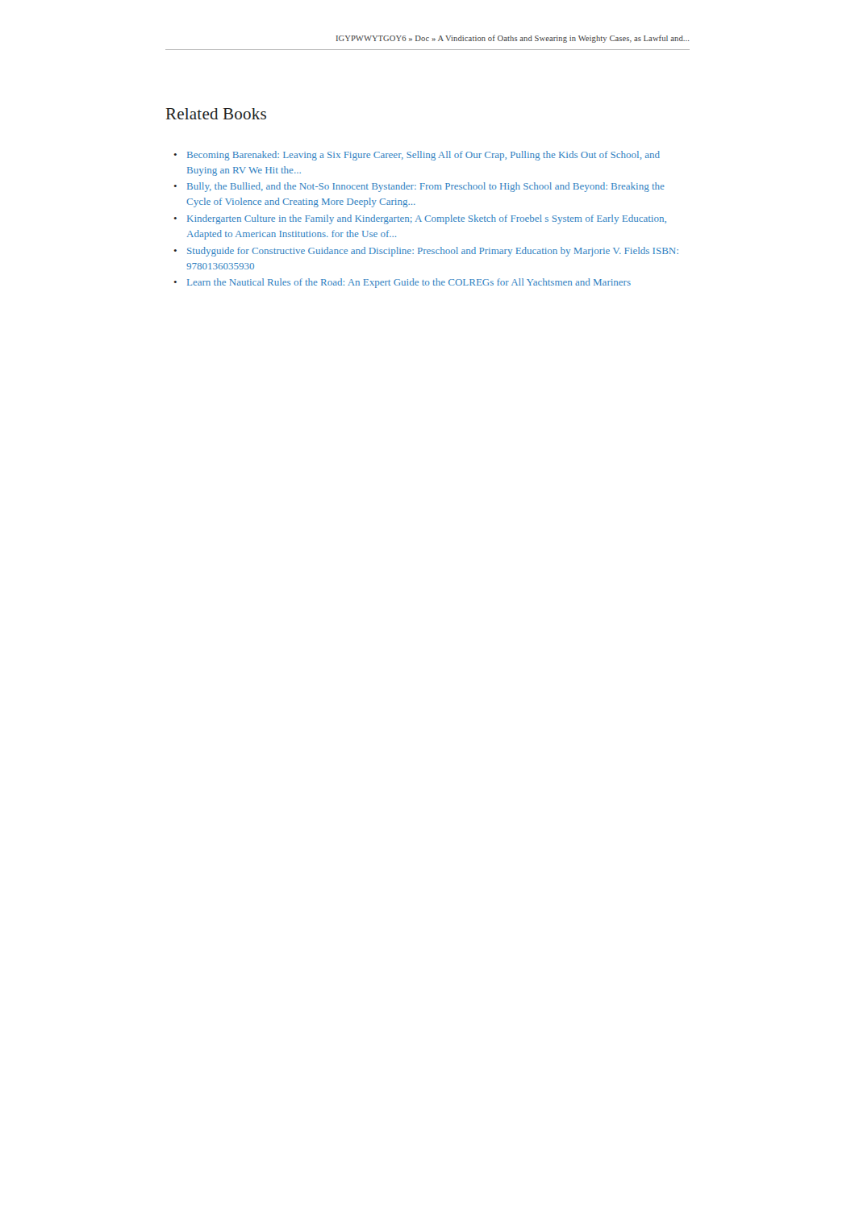IGYPWWYTGOY6 » Doc » A Vindication of Oaths and Swearing in Weighty Cases, as Lawful and...
Related Books
Becoming Barenaked: Leaving a Six Figure Career, Selling All of Our Crap, Pulling the Kids Out of School, and Buying an RV We Hit the...
Bully, the Bullied, and the Not-So Innocent Bystander: From Preschool to High School and Beyond: Breaking the Cycle of Violence and Creating More Deeply Caring...
Kindergarten Culture in the Family and Kindergarten; A Complete Sketch of Froebel s System of Early Education, Adapted to American Institutions. for the Use of...
Studyguide for Constructive Guidance and Discipline: Preschool and Primary Education by Marjorie V. Fields ISBN: 9780136035930
Learn the Nautical Rules of the Road: An Expert Guide to the COLREGs for All Yachtsmen and Mariners